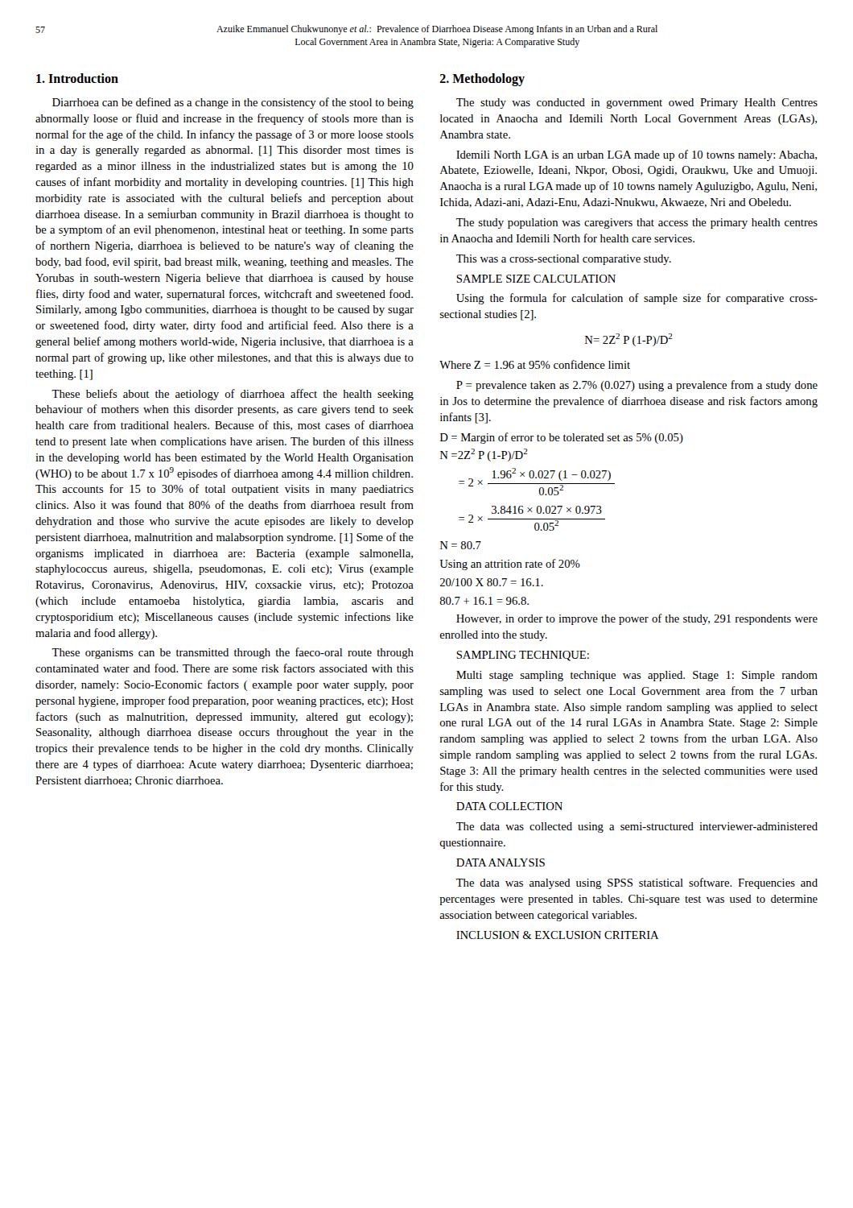57
Azuike Emmanuel Chukwunonye et al.: Prevalence of Diarrhoea Disease Among Infants in an Urban and a Rural
Local Government Area in Anambra State, Nigeria: A Comparative Study
1. Introduction
Diarrhoea can be defined as a change in the consistency of the stool to being abnormally loose or fluid and increase in the frequency of stools more than is normal for the age of the child. In infancy the passage of 3 or more loose stools in a day is generally regarded as abnormal. [1] This disorder most times is regarded as a minor illness in the industrialized states but is among the 10 causes of infant morbidity and mortality in developing countries. [1] This high morbidity rate is associated with the cultural beliefs and perception about diarrhoea disease. In a semi̇urban community in Brazil diarrhoea is thought to be a symptom of an evil phenomenon, intestinal heat or teething. In some parts of northern Nigeria, diarrhoea is believed to be nature's way of cleaning the body, bad food, evil spirit, bad breast milk, weaning, teething and measles. The Yorubas in south-western Nigeria believe that diarrhoea is caused by house flies, dirty food and water, supernatural forces, witchcraft and sweetened food. Similarly, among Igbo communities, diarrhoea is thought to be caused by sugar or sweetened food, dirty water, dirty food and artificial feed. Also there is a general belief among mothers world-wide, Nigeria inclusive, that diarrhoea is a normal part of growing up, like other milestones, and that this is always due to teething. [1]
These beliefs about the aetiology of diarrhoea affect the health seeking behaviour of mothers when this disorder presents, as care givers tend to seek health care from traditional healers. Because of this, most cases of diarrhoea tend to present late when complications have arisen. The burden of this illness in the developing world has been estimated by the World Health Organisation (WHO) to be about 1.7 x 109 episodes of diarrhoea among 4.4 million children. This accounts for 15 to 30% of total outpatient visits in many paediatrics clinics. Also it was found that 80% of the deaths from diarrhoea result from dehydration and those who survive the acute episodes are likely to develop persistent diarrhoea, malnutrition and malabsorption syndrome. [1] Some of the organisms implicated in diarrhoea are: Bacteria (example salmonella, staphylococcus aureus, shigella, pseudomonas, E. coli etc); Virus (example Rotavirus, Coronavirus, Adenovirus, HIV, coxsackie virus, etc); Protozoa (which include entamoeba histolytica, giardia lambia, ascaris and cryptosporidium etc); Miscellaneous causes (include systemic infections like malaria and food allergy).
These organisms can be transmitted through the faeco-oral route through contaminated water and food. There are some risk factors associated with this disorder, namely: Socio-Economic factors ( example poor water supply, poor personal hygiene, improper food preparation, poor weaning practices, etc); Host factors (such as malnutrition, depressed immunity, altered gut ecology); Seasonality, although diarrhoea disease occurs throughout the year in the tropics their prevalence tends to be higher in the cold dry months. Clinically there are 4 types of diarrhoea: Acute watery diarrhoea; Dysenteric diarrhoea; Persistent diarrhoea; Chronic diarrhoea.
2. Methodology
The study was conducted in government owed Primary Health Centres located in Anaocha and Idemili North Local Government Areas (LGAs), Anambra state.
Idemili North LGA is an urban LGA made up of 10 towns namely: Abacha, Abatete, Eziowelle, Ideani, Nkpor, Obosi, Ogidi, Oraukwu, Uke and Umuoji. Anaocha is a rural LGA made up of 10 towns namely Aguluzigbo, Agulu, Neni, Ichida, Adazi-ani, Adazi-Enu, Adazi-Nnukwu, Akwaeze, Nri and Obeledu.
The study population was caregivers that access the primary health centres in Anaocha and Idemili North for health care services.
This was a cross-sectional comparative study.
SAMPLE SIZE CALCULATION
Using the formula for calculation of sample size for comparative cross-sectional studies [2].
N= 2Z2 P (1-P)/D2
Where Z = 1.96 at 95% confidence limit
P = prevalence taken as 2.7% (0.027) using a prevalence from a study done in Jos to determine the prevalence of diarrhoea disease and risk factors among infants [3].
D = Margin of error to be tolerated set as 5% (0.05)
N =2Z2 P (1-P)/D2
= 2 × 1.962 × 0.027 (1 − 0.027) 0.052
= 2 × 3.8416 × 0.027 × 0.973 0.052
N = 80.7
Using an attrition rate of 20%
20/100 X 80.7 = 16.1.
80.7 + 16.1 = 96.8.
However, in order to improve the power of the study, 291 respondents were enrolled into the study.
SAMPLING TECHNIQUE:
Multi stage sampling technique was applied. Stage 1: Simple random sampling was used to select one Local Government area from the 7 urban LGAs in Anambra state. Also simple random sampling was applied to select one rural LGA out of the 14 rural LGAs in Anambra State. Stage 2: Simple random sampling was applied to select 2 towns from the urban LGA. Also simple random sampling was applied to select 2 towns from the rural LGAs. Stage 3: All the primary health centres in the selected communities were used for this study.
DATA COLLECTION
The data was collected using a semi-structured interviewer-administered questionnaire.
DATA ANALYSIS
The data was analysed using SPSS statistical software. Frequencies and percentages were presented in tables. Chi-square test was used to determine association between categorical variables.
INCLUSION & EXCLUSION CRITERIA